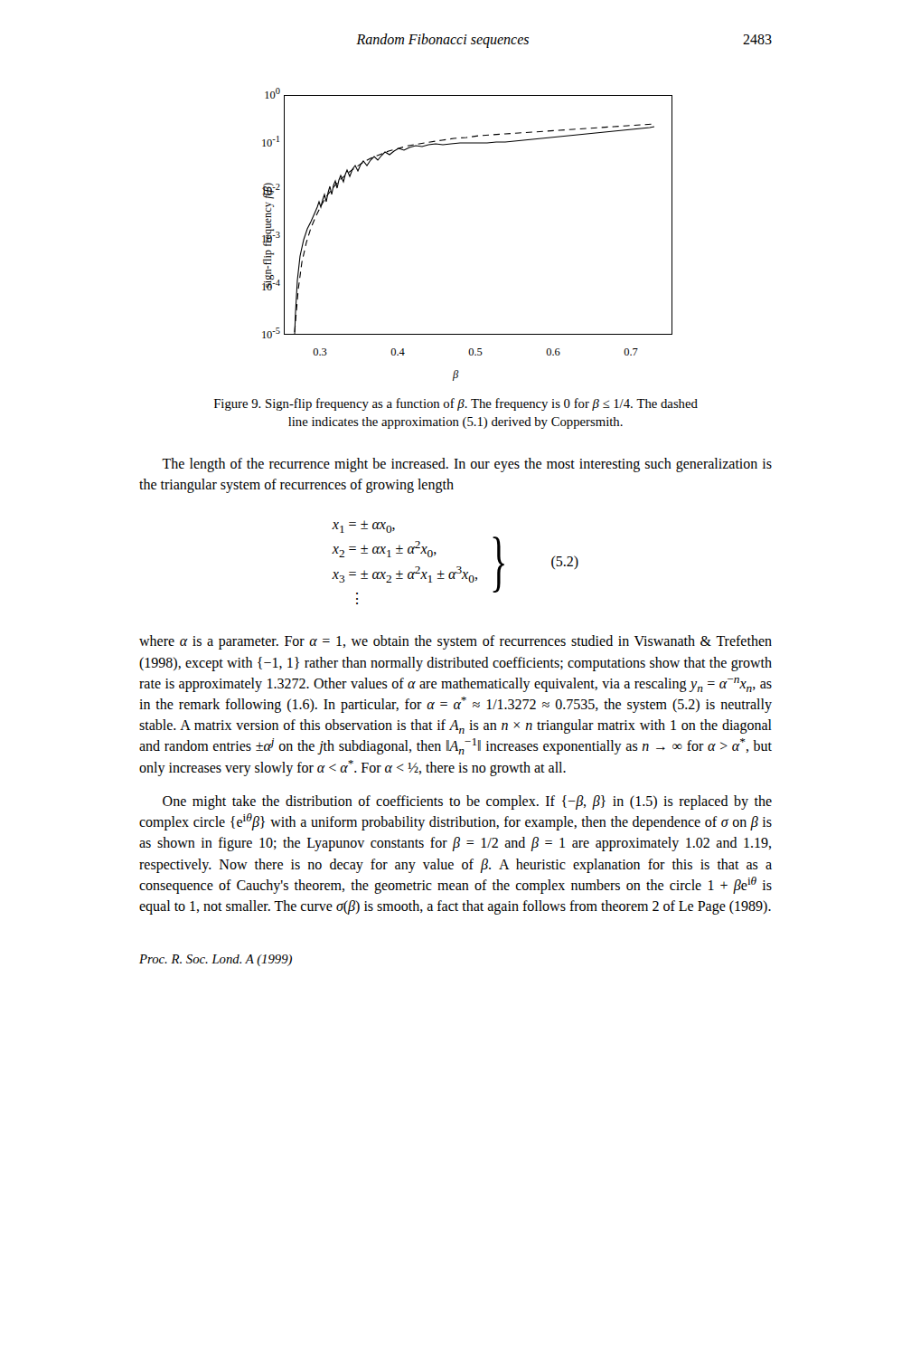Random Fibonacci sequences 2483
sign-flip frequency f(β)
100
10-1
10-2
10-3
10-4
10-5
0.3
0.4
0.5
0.6
0.7
β
Figure 9. Sign-flip frequency as a function of β. The frequency is 0 for β ≤ 1/4. The dashed
line indicates the approximation (5.1) derived by Coppersmith.
The length of the recurrence might be increased. In our eyes the most interesting such generalization is the triangular system of recurrences of growing length
x1 = ± αx0,
x2 = ± αx1 ± α2x0,
x3 = ± αx2 ± α2x1 ± α3x0,
⋮
}
(5.2)
where α is a parameter. For α = 1, we obtain the system of recurrences studied in Viswanath & Trefethen (1998), except with {−1, 1} rather than normally distributed coefficients; computations show that the growth rate is approximately 1.3272. Other values of α are mathematically equivalent, via a rescaling yn = α−nxn, as in the remark following (1.6). In particular, for α = α* ≈ 1/1.3272 ≈ 0.7535, the system (5.2) is neutrally stable. A matrix version of this observation is that if An is an n × n triangular matrix with 1 on the diagonal and random entries ±αj on the jth subdiagonal, then ‖An−1‖ increases exponentially as n → ∞ for α > α*, but only increases very slowly for α < α*. For α < ½, there is no growth at all.
One might take the distribution of coefficients to be complex. If {−β, β} in (1.5) is replaced by the complex circle {eiθβ} with a uniform probability distribution, for example, then the dependence of σ on β is as shown in figure 10; the Lyapunov constants for β = 1/2 and β = 1 are approximately 1.02 and 1.19, respectively. Now there is no decay for any value of β. A heuristic explanation for this is that as a consequence of Cauchy's theorem, the geometric mean of the complex numbers on the circle 1 + βeiθ is equal to 1, not smaller. The curve σ(β) is smooth, a fact that again follows from theorem 2 of Le Page (1989).
Proc. R. Soc. Lond. A (1999)